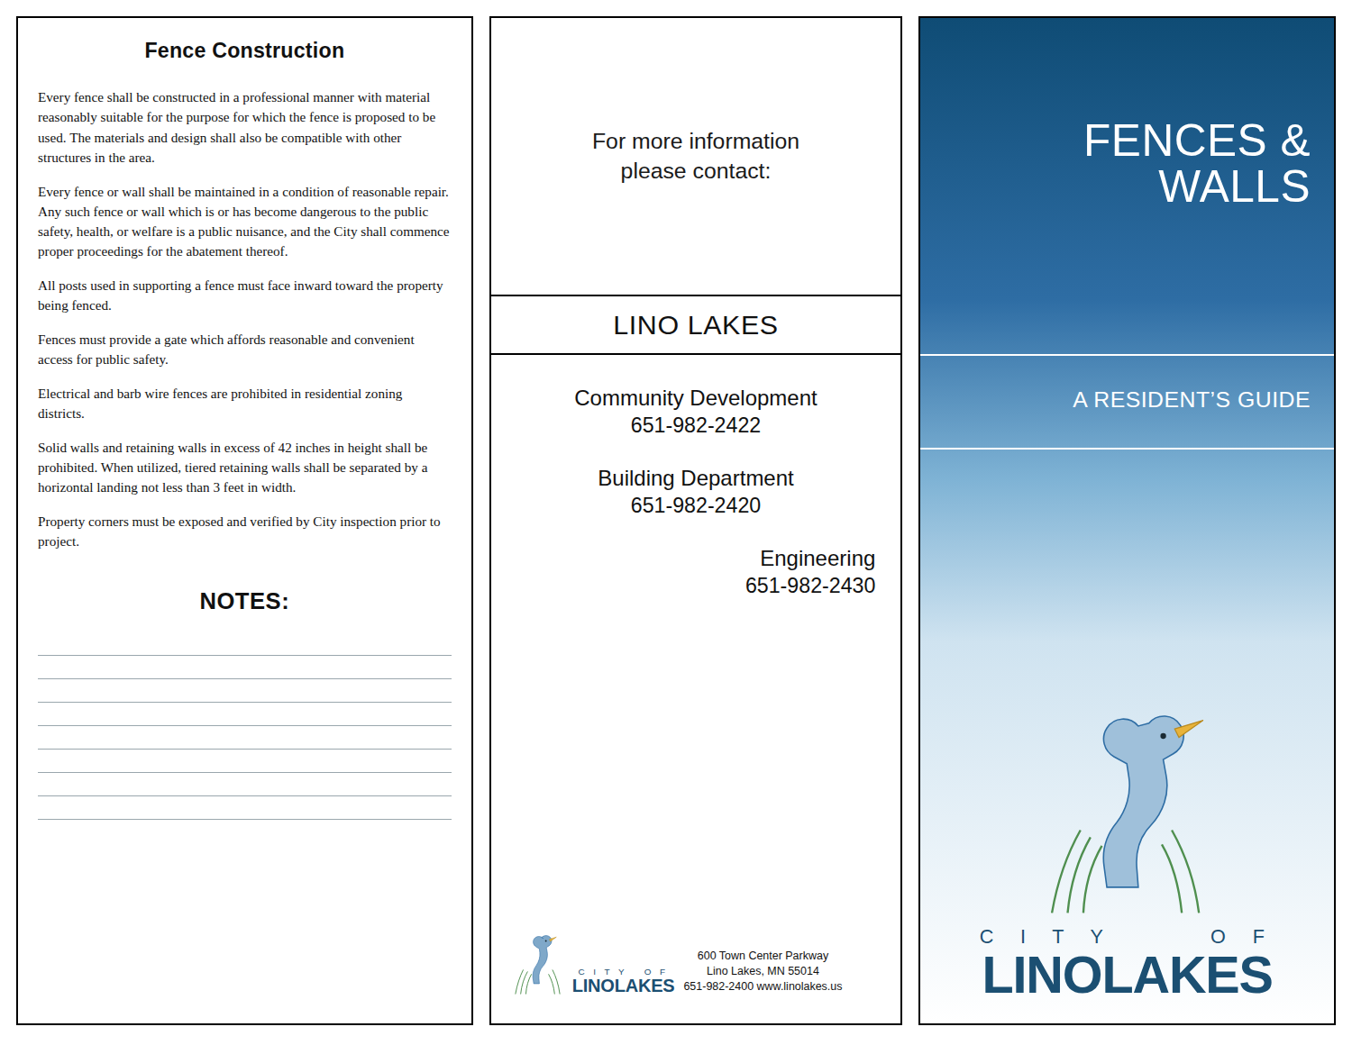Fence Construction
Every fence shall be constructed in a professional manner with material reasonably suitable for the purpose for which the fence is proposed to be used. The materials and design shall also be compatible with other structures in the area.
Every fence or wall shall be maintained in a condition of reasonable repair. Any such fence or wall which is or has become dangerous to the public safety, health, or welfare is a public nuisance, and the City shall commence proper proceedings for the abatement thereof.
All posts used in supporting a fence must face inward toward the property being fenced.
Fences must provide a gate which affords reasonable and convenient access for public safety.
Electrical and barb wire fences are prohibited in residential zoning districts.
Solid walls and retaining walls in excess of 42 inches in height shall be prohibited. When utilized, tiered retaining walls shall be separated by a horizontal landing not less than 3 feet in width.
Property corners must be exposed and verified by City inspection prior to project.
NOTES:
For more information
please contact:
LINO LAKES
Community Development 651-982-2422
Building Department 651-982-2420
Engineering 651-982-2430
C I T Y O F LINOLAKES
600 Town Center Parkway
Lino Lakes, MN 55014
651-982-2400 www.linolakes.us
FENCES & WALLS
A RESIDENT’S GUIDE
C I T Y O F LINOLAKES